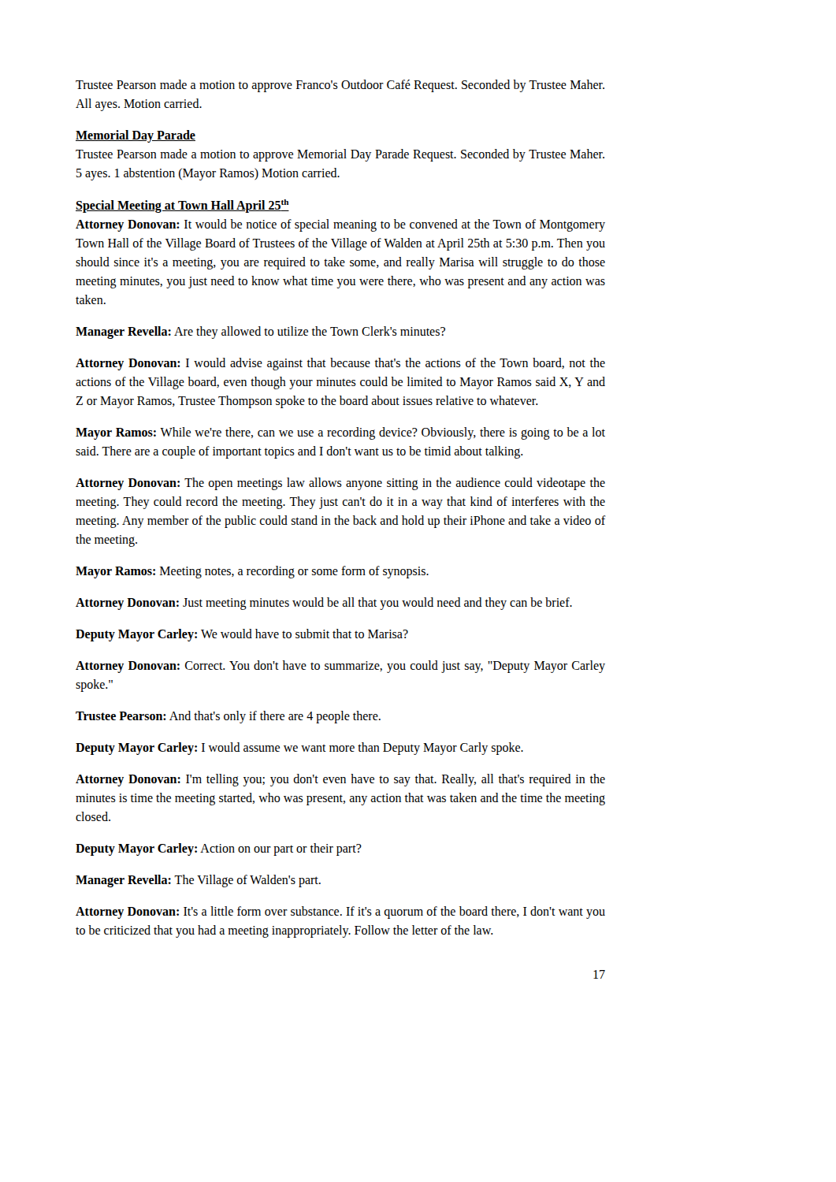Trustee Pearson made a motion to approve Franco's Outdoor Café Request. Seconded by Trustee Maher. All ayes. Motion carried.
Memorial Day Parade
Trustee Pearson made a motion to approve Memorial Day Parade Request. Seconded by Trustee Maher. 5 ayes. 1 abstention (Mayor Ramos) Motion carried.
Special Meeting at Town Hall April 25th
Attorney Donovan: It would be notice of special meaning to be convened at the Town of Montgomery Town Hall of the Village Board of Trustees of the Village of Walden at April 25th at 5:30 p.m. Then you should since it's a meeting, you are required to take some, and really Marisa will struggle to do those meeting minutes, you just need to know what time you were there, who was present and any action was taken.
Manager Revella: Are they allowed to utilize the Town Clerk's minutes?
Attorney Donovan: I would advise against that because that's the actions of the Town board, not the actions of the Village board, even though your minutes could be limited to Mayor Ramos said X, Y and Z or Mayor Ramos, Trustee Thompson spoke to the board about issues relative to whatever.
Mayor Ramos: While we're there, can we use a recording device? Obviously, there is going to be a lot said. There are a couple of important topics and I don't want us to be timid about talking.
Attorney Donovan: The open meetings law allows anyone sitting in the audience could videotape the meeting. They could record the meeting. They just can't do it in a way that kind of interferes with the meeting. Any member of the public could stand in the back and hold up their iPhone and take a video of the meeting.
Mayor Ramos: Meeting notes, a recording or some form of synopsis.
Attorney Donovan: Just meeting minutes would be all that you would need and they can be brief.
Deputy Mayor Carley: We would have to submit that to Marisa?
Attorney Donovan: Correct. You don't have to summarize, you could just say, "Deputy Mayor Carley spoke."
Trustee Pearson: And that's only if there are 4 people there.
Deputy Mayor Carley: I would assume we want more than Deputy Mayor Carly spoke.
Attorney Donovan: I'm telling you; you don't even have to say that. Really, all that's required in the minutes is time the meeting started, who was present, any action that was taken and the time the meeting closed.
Deputy Mayor Carley: Action on our part or their part?
Manager Revella: The Village of Walden's part.
Attorney Donovan: It's a little form over substance. If it's a quorum of the board there, I don't want you to be criticized that you had a meeting inappropriately. Follow the letter of the law.
17